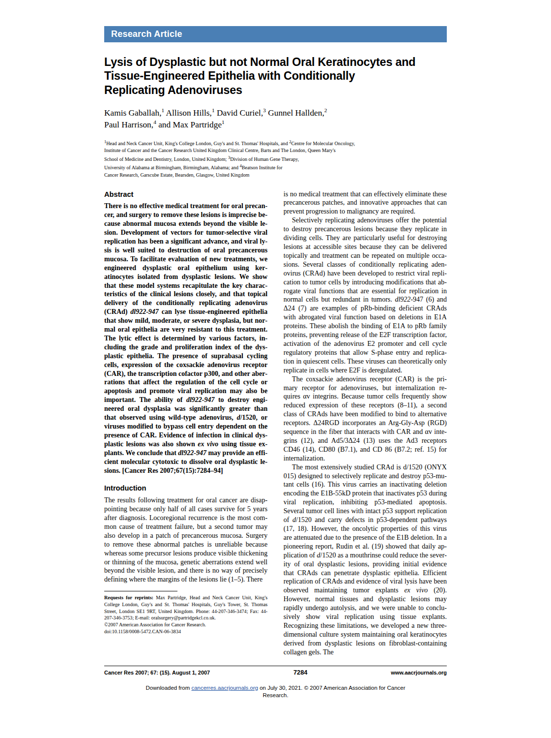Research Article
Lysis of Dysplastic but not Normal Oral Keratinocytes and
Tissue-Engineered Epithelia with Conditionally
Replicating Adenoviruses
Kamis Gaballah,1 Allison Hills,1 David Curiel,3 Gunnel Hallden,2
Paul Harrison,4 and Max Partridge1
1Head and Neck Cancer Unit, King's College London, Guy's and St. Thomas' Hospitals, and 2Centre for Molecular Oncology,
Institute of Cancer and the Cancer Research United Kingdom Clinical Centre, Barts and The London, Queen Mary's
School of Medicine and Dentistry, London, United Kingdom; 3Division of Human Gene Therapy,
University of Alabama at Birmingham, Birmingham, Alabama; and 4Beatson Institute for
Cancer Research, Garscube Estate, Bearsden, Glasgow, United Kingdom
Abstract
There is no effective medical treatment for oral precancer, and surgery to remove these lesions is imprecise because abnormal mucosa extends beyond the visible lesion. Development of vectors for tumor-selective viral replication has been a significant advance, and viral lysis is well suited to destruction of oral precancerous mucosa. To facilitate evaluation of new treatments, we engineered dysplastic oral epithelium using keratinocytes isolated from dysplastic lesions. We show that these model systems recapitulate the key characteristics of the clinical lesions closely, and that topical delivery of the conditionally replicating adenovirus (CRAd) dl922-947 can lyse tissue-engineered epithelia that show mild, moderate, or severe dysplasia, but normal oral epithelia are very resistant to this treatment. The lytic effect is determined by various factors, including the grade and proliferation index of the dysplastic epithelia. The presence of suprabasal cycling cells, expression of the coxsackie adenovirus receptor (CAR), the transcription cofactor p300, and other aberrations that affect the regulation of the cell cycle or apoptosis and promote viral replication may also be important. The ability of dl922-947 to destroy engineered oral dysplasia was significantly greater than that observed using wild-type adenovirus, d/1520, or viruses modified to bypass cell entry dependent on the presence of CAR. Evidence of infection in clinical dysplastic lesions was also shown ex vivo using tissue explants. We conclude that dl922-947 may provide an efficient molecular cytotoxic to dissolve oral dysplastic lesions. [Cancer Res 2007;67(15):7284–94]
Introduction
The results following treatment for oral cancer are disappointing because only half of all cases survive for 5 years after diagnosis. Locoregional recurrence is the most common cause of treatment failure, but a second tumor may also develop in a patch of precancerous mucosa. Surgery to remove these abnormal patches is unreliable because whereas some precursor lesions produce visible thickening or thinning of the mucosa, genetic aberrations extend well beyond the visible lesion, and there is no way of precisely defining where the margins of the lesions lie (1–5). There
Requests for reprints: Max Partridge, Head and Neck Cancer Unit, King's College London, Guy's and St. Thomas' Hospitals, Guy's Tower, St. Thomas Street, London SE1 9RT, United Kingdom. Phone: 44-207-346-3474; Fax: 44-207-346-3753; E-mail: oralsurgery@partridgekcl.co.uk.
©2007 American Association for Cancer Research.
doi:10.1158/0008-5472.CAN-06-3834
is no medical treatment that can effectively eliminate these precancerous patches, and innovative approaches that can prevent progression to malignancy are required.
Selectively replicating adenoviruses offer the potential to destroy precancerous lesions because they replicate in dividing cells. They are particularly useful for destroying lesions at accessible sites because they can be delivered topically and treatment can be repeated on multiple occasions. Several classes of conditionally replicating adenovirus (CRAd) have been developed to restrict viral replication to tumor cells by introducing modifications that abrogate viral functions that are essential for replication in normal cells but redundant in tumors. dl922-947 (6) and Δ24 (7) are examples of pRb-binding deficient CRAds with abrogated viral function based on deletions in E1A proteins. These abolish the binding of E1A to pRb family proteins, preventing release of the E2F transcription factor, activation of the adenovirus E2 promoter and cell cycle regulatory proteins that allow S-phase entry and replication in quiescent cells. These viruses can theoretically only replicate in cells where E2F is deregulated.
The coxsackie adenovirus receptor (CAR) is the primary receptor for adenoviruses, but internalization requires αv integrins. Because tumor cells frequently show reduced expression of these receptors (8–11), a second class of CRAds have been modified to bind to alternative receptors. Δ24RGD incorporates an Arg-Gly-Asp (RGD) sequence in the fiber that interacts with CAR and αv integrins (12), and Ad5/3Δ24 (13) uses the Ad3 receptors CD46 (14), CD80 (B7.1), and CD 86 (B7.2; ref. 15) for internalization.
The most extensively studied CRAd is d/1520 (ONYX 015) designed to selectively replicate and destroy p53-mutant cells (16). This virus carries an inactivating deletion encoding the E1B-55kD protein that inactivates p53 during viral replication, inhibiting p53-mediated apoptosis. Several tumor cell lines with intact p53 support replication of d/1520 and carry defects in p53-dependent pathways (17, 18). However, the oncolytic properties of this virus are attenuated due to the presence of the E1B deletion. In a pioneering report, Rudin et al. (19) showed that daily application of d/1520 as a mouthrinse could reduce the severity of oral dysplastic lesions, providing initial evidence that CRAds can penetrate dysplastic epithelia. Efficient replication of CRAds and evidence of viral lysis have been observed maintaining tumor explants ex vivo (20). However, normal tissues and dysplastic lesions may rapidly undergo autolysis, and we were unable to conclusively show viral replication using tissue explants. Recognizing these limitations, we developed a new three-dimensional culture system maintaining oral keratinocytes derived from dysplastic lesions on fibroblast-containing collagen gels. The
Cancer Res 2007; 67: (15). August 1, 2007
7284
www.aacrjournals.org
Downloaded from cancerres.aacrjournals.org on July 30, 2021. © 2007 American Association for Cancer
Research.